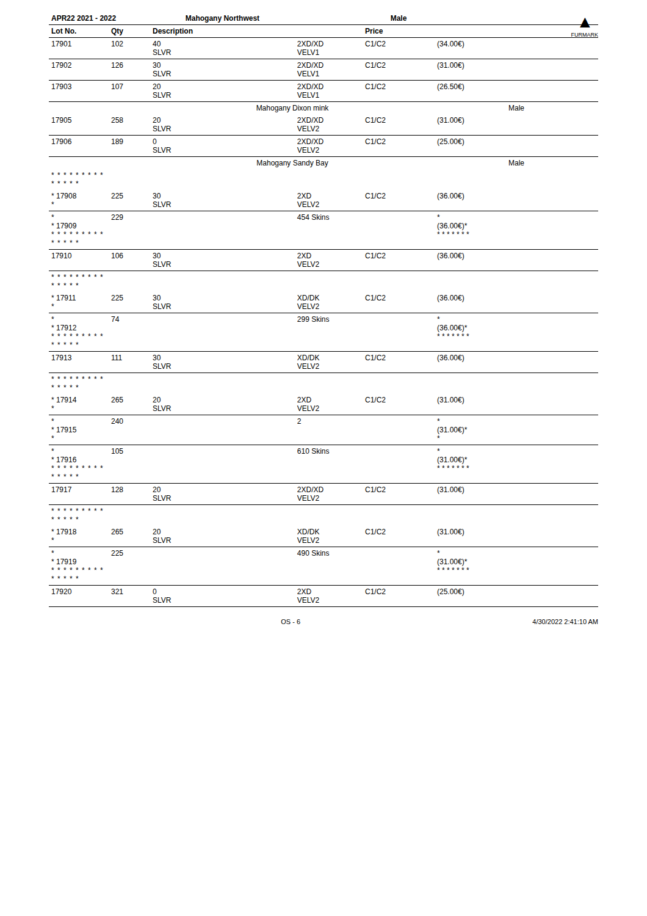▲
FURMARK
| APR22 2021 - 2022 | Mahogany Northwest | | Male |
| --- | --- | --- | --- |
| Lot No. | Qty | Description | Price | |
| 17901 | 102 | 40 SLVR | 2XD/XD VELV1 | C1/C2 | (34.00€) |
| 17902 | 126 | 30 SLVR | 2XD/XD VELV1 | C1/C2 | (31.00€) |
| 17903 | 107 | 20 SLVR | 2XD/XD VELV1 | C1/C2 | (26.50€) |
| | | Mahogany Dixon mink | Male |
| 17905 | 258 | 20 SLVR | 2XD/XD VELV2 | C1/C2 | (31.00€) |
| 17906 | 189 | 0 SLVR | 2XD/XD VELV2 | C1/C2 | (25.00€) |
| | | Mahogany Sandy Bay | Male |
| * * * * * * * * * * * * * * | | | | | |
| * 17908 * | 225 | 30 SLVR | 2XD VELV2 | C1/C2 | (36.00€) |
| * * 17909 * * * * * * * * * * * * * * | 229 | | 454 Skins | | * (36.00€)* * * * * * * * |
| 17910 | 106 | 30 SLVR | 2XD VELV2 | C1/C2 | (36.00€) |
| * * * * * * * * * * * * * * | | | | | |
| * 17911 * | 225 | 30 SLVR | XD/DK VELV2 | C1/C2 | (36.00€) |
| * * 17912 * * * * * * * * * * * * * * | 74 | | 299 Skins | | * (36.00€)* * * * * * * * |
| 17913 | 111 | 30 SLVR | XD/DK VELV2 | C1/C2 | (36.00€) |
| * * * * * * * * * * * * * * | | | | | |
| * 17914 * | 265 | 20 SLVR | 2XD VELV2 | C1/C2 | (31.00€) |
| * * 17915 * | 240 | | 2 | | * (31.00€)* * |
| * * 17916 * * * * * * * * * * * * * * | 105 | | 610 Skins | | * (31.00€)* * * * * * * * |
| 17917 | 128 | 20 SLVR | 2XD/XD VELV2 | C1/C2 | (31.00€) |
| * * * * * * * * * * * * * * | | | | | |
| * 17918 * | 265 | 20 SLVR | XD/DK VELV2 | C1/C2 | (31.00€) |
| * * 17919 * * * * * * * * * * * * * * | 225 | | 490 Skins | | * (31.00€)* * * * * * * * |
| 17920 | 321 | 0 SLVR | 2XD VELV2 | C1/C2 | (25.00€) |
OS - 6
4/30/2022 2:41:10 AM